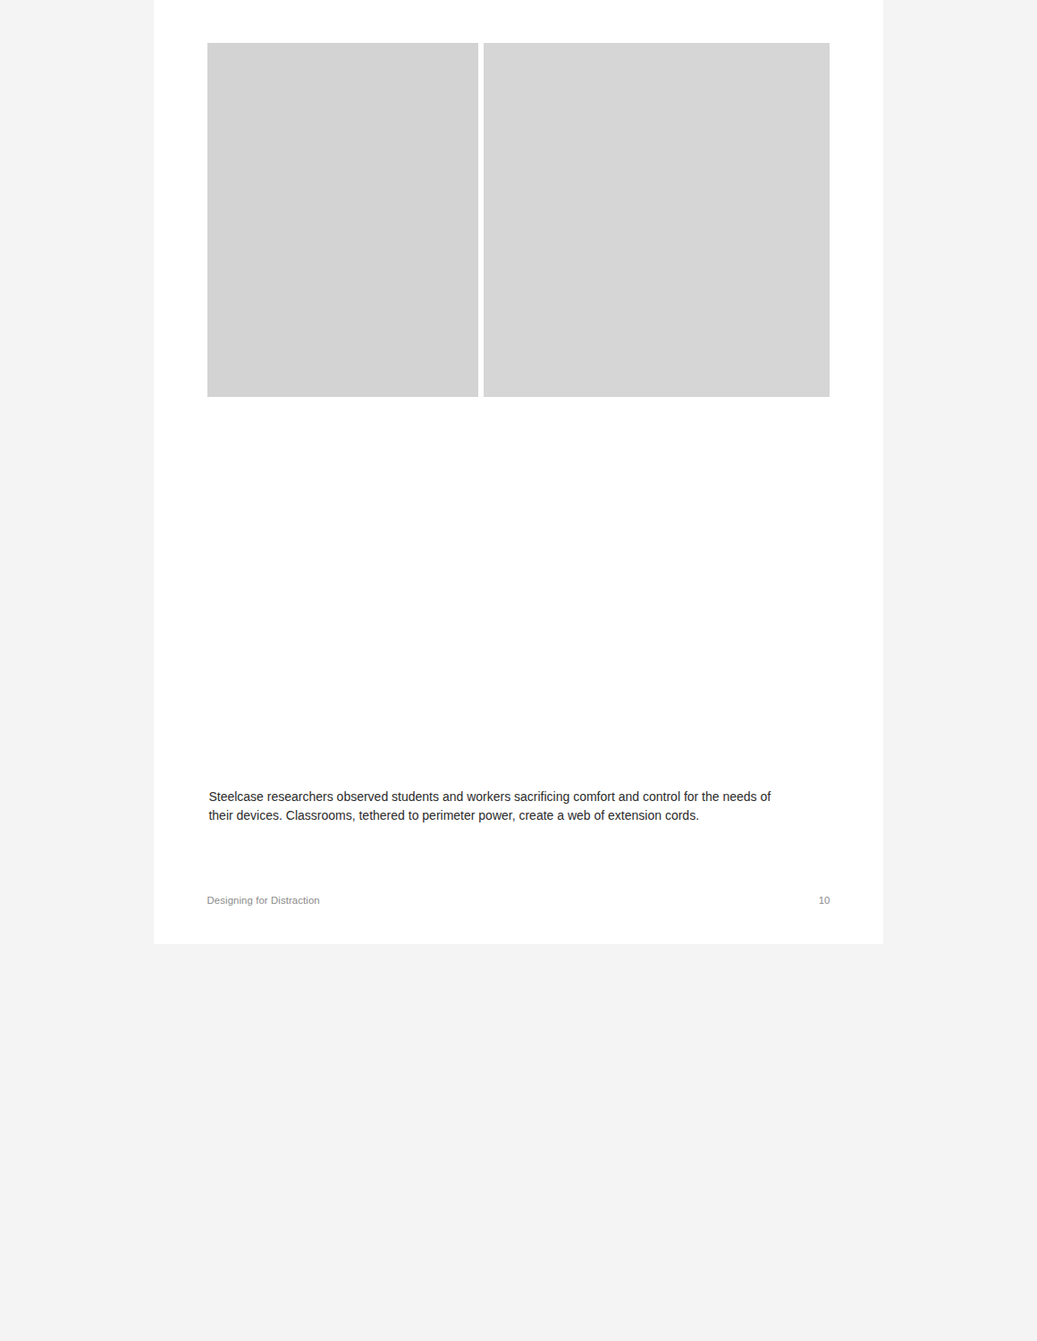Steelcase researchers observed students and workers sacrificing comfort and control for the needs of their devices. Classrooms, tethered to perimeter power, create a web of extension cords.
Designing for Distraction 10